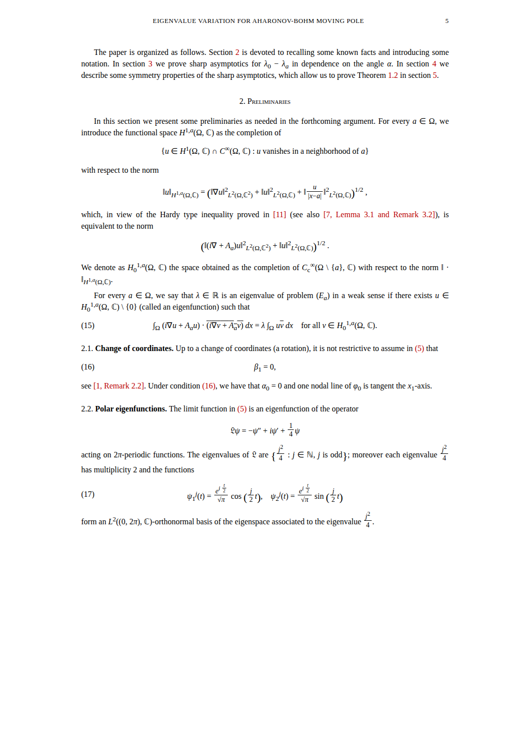EIGENVALUE VARIATION FOR AHARONOV-BOHM MOVING POLE 5
The paper is organized as follows. Section 2 is devoted to recalling some known facts and introducing some notation. In section 3 we prove sharp asymptotics for λ0 − λa in dependence on the angle α. In section 4 we describe some symmetry properties of the sharp asymptotics, which allow us to prove Theorem 1.2 in section 5.
2. Preliminaries
In this section we present some preliminaries as needed in the forthcoming argument. For every a ∈ Ω, we introduce the functional space H1,a(Ω, ℂ) as the completion of
{u ∈ H1(Ω, ℂ) ∩ C∞(Ω, ℂ) : u vanishes in a neighborhood of a}
with respect to the norm
‖u‖H1,a(Ω,ℂ) = (‖∇u‖2L2(Ω,ℂ2) + ‖u‖2L2(Ω,ℂ) + ‖u|x−a|‖2L2(Ω,ℂ))1/2 ,
which, in view of the Hardy type inequality proved in [11] (see also [7, Lemma 3.1 and Remark 3.2]), is equivalent to the norm
(‖(i∇ + Aa)u‖2L2(Ω,ℂ2) + ‖u‖2L2(Ω,ℂ))1/2 .
We denote as H01,a(Ω, ℂ) the space obtained as the completion of Cc∞(Ω \ {a}, ℂ) with respect to the norm ‖ · ‖H1,a(Ω,ℂ).
For every a ∈ Ω, we say that λ ∈ ℝ is an eigenvalue of problem (Ea) in a weak sense if there exists u ∈ H01,a(Ω, ℂ) \ {0} (called an eigenfunction) such that
(15) ∫Ω (i∇u + Aau) · (i∇v + Aav) dx = λ ∫Ω uv dx for all v ∈ H01,a(Ω, ℂ).
2.1. Change of coordinates.
Up to a change of coordinates (a rotation), it is not restrictive to assume in (5) that
(16) β1 = 0,
see [1, Remark 2.2]. Under condition (16), we have that α0 = 0 and one nodal line of φ0 is tangent the x1-axis.
2.2. Polar eigenfunctions.
The limit function in (5) is an eigenfunction of the operator
𝔏ψ = −ψ″ + iψ′ + 14 ψ
acting on 2π-periodic functions. The eigenvalues of 𝔏 are {j24 : j ∈ ℕ, j is odd}; moreover each eigenvalue j24 has multiplicity 2 and the functions
(17) ψ1j(t) = ei t 2√π cos (j 2 t), ψ2j(t) = ei t 2√π sin (j 2 t)
form an L2((0, 2π), ℂ)-orthonormal basis of the eigenspace associated to the eigenvalue j24.